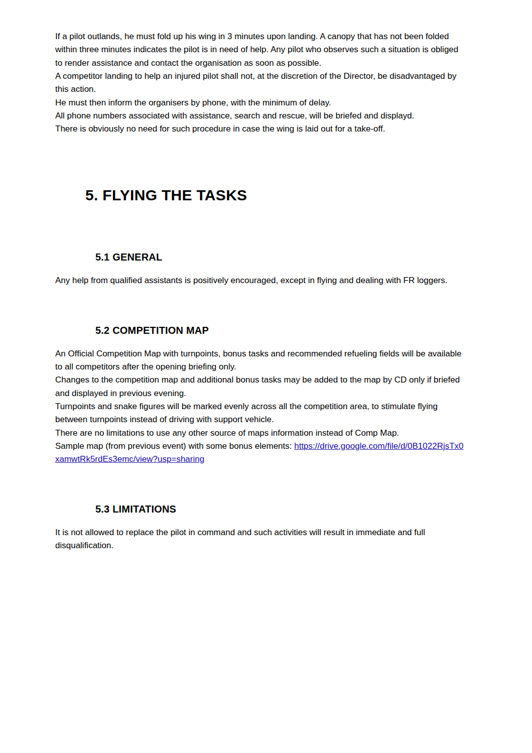If a pilot outlands, he must fold up his wing in 3 minutes upon landing. A canopy that has not been folded within three minutes indicates the pilot is in need of help. Any pilot who observes such a situation is obliged to render assistance and contact the organisation as soon as possible.
A competitor landing to help an injured pilot shall not, at the discretion of the Director, be disadvantaged by this action.
He must then inform the organisers by phone, with the minimum of delay.
All phone numbers associated with assistance, search and rescue, will be briefed and displayd.
There is obviously no need for such procedure in case the wing is laid out for a take-off.
5. FLYING THE TASKS
5.1 GENERAL
Any help from qualified assistants is positively encouraged, except in flying and dealing with FR loggers.
5.2 COMPETITION MAP
An Official Competition Map with turnpoints, bonus tasks and recommended refueling fields will be available to all competitors after the opening briefing only.
Changes to the competition map and additional bonus tasks may be added to the map by CD only if briefed and displayed in previous evening.
Turnpoints and snake figures will be marked evenly across all the competition area, to stimulate flying between turnpoints instead of driving with support vehicle.
There are no limitations to use any other source of maps information instead of Comp Map.
Sample map (from previous event) with some bonus elements: https://drive.google.com/file/d/0B1022RjsTx0xamwtRk5rdEs3emc/view?usp=sharing
5.3 LIMITATIONS
It is not allowed to replace the pilot in command and such activities will result in immediate and full disqualification.